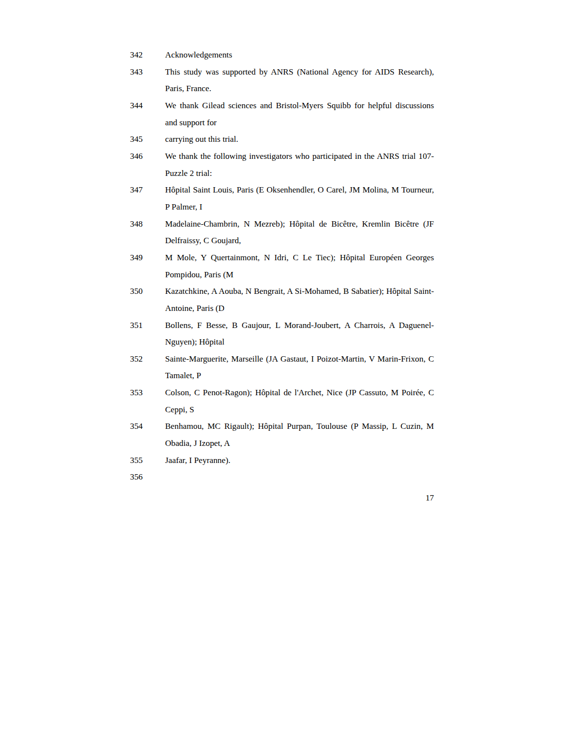342 Acknowledgements
343 This study was supported by ANRS (National Agency for AIDS Research), Paris, France.
344 We thank Gilead sciences and Bristol-Myers Squibb for helpful discussions and support for
345carrying out this trial.
346 We thank the following investigators who participated in the ANRS trial 107-Puzzle 2 trial:
347 Hôpital Saint Louis, Paris (E Oksenhendler, O Carel, JM Molina, M Tourneur, P Palmer, I
348 Madelaine-Chambrin, N Mezreb); Hôpital de Bicêtre, Kremlin Bicêtre (JF Delfraissy, C Goujard,
349 M Mole, Y Quertainmont, N Idri, C Le Tiec); Hôpital Européen Georges Pompidou, Paris (M
350 Kazatchkine, A Aouba, N Bengrait, A Si-Mohamed, B Sabatier); Hôpital Saint-Antoine, Paris (D
351 Bollens, F Besse, B Gaujour, L Morand-Joubert, A Charrois, A Daguenel-Nguyen); Hôpital
352 Sainte-Marguerite, Marseille (JA Gastaut, I Poizot-Martin, V Marin-Frixon, C Tamalet, P
353 Colson, C Penot-Ragon); Hôpital de l'Archet, Nice (JP Cassuto, M Poirée, C Ceppi, S
354 Benhamou, MC Rigault); Hôpital Purpan, Toulouse (P Massip, L Cuzin, M Obadia, J Izopet, A
355 Jaafar, I Peyranne).
356
17